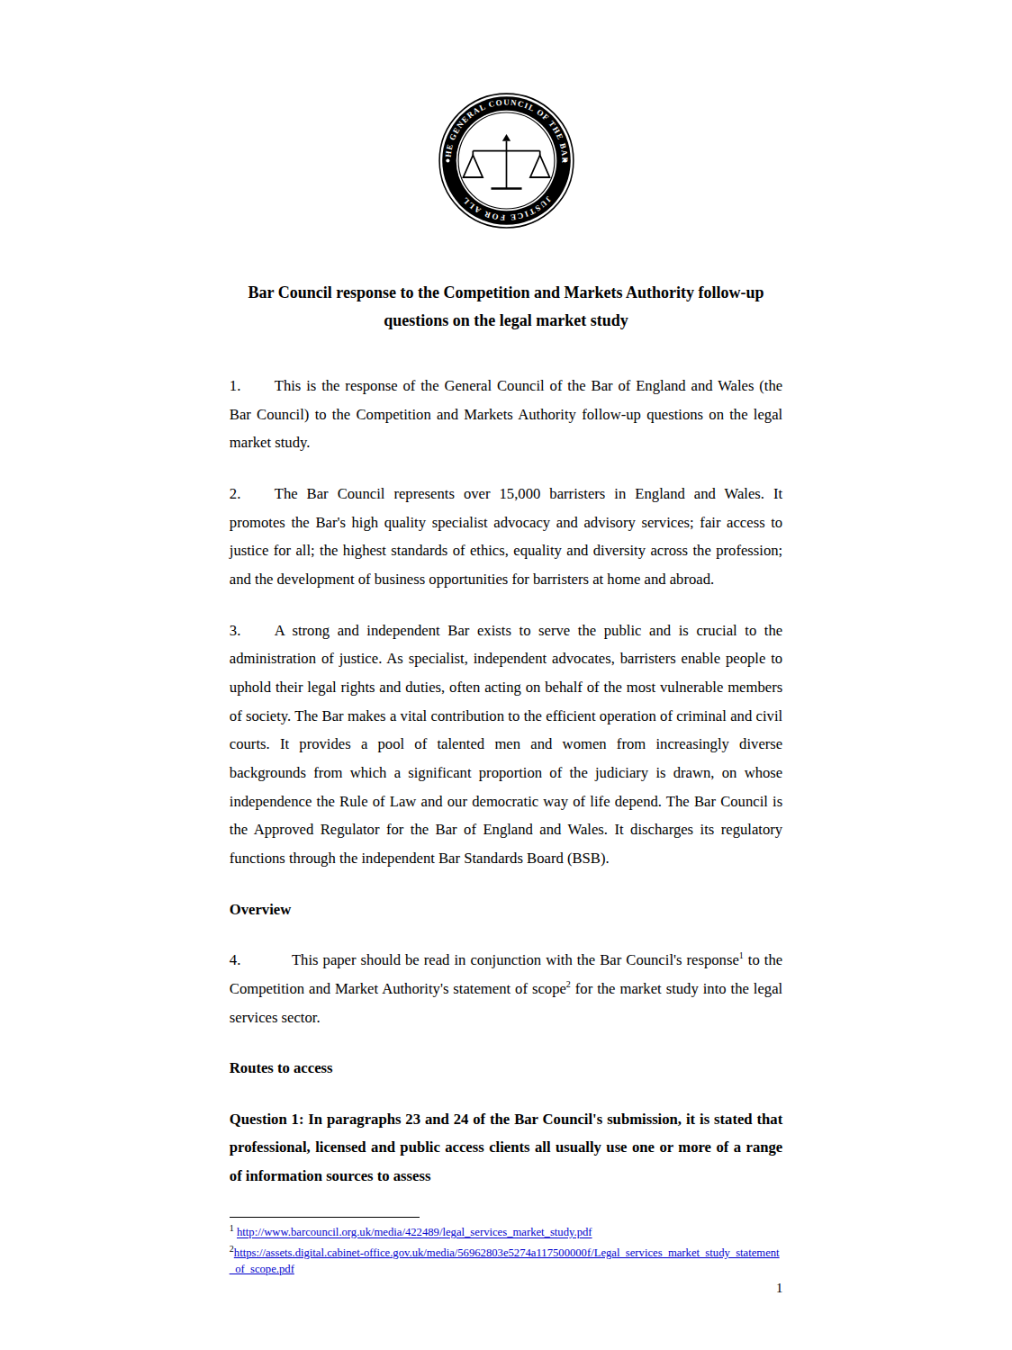THE GENERAL COUNCIL OF THE BAR JUSTICE FOR ALL
Bar Council response to the Competition and Markets Authority follow-up questions on the legal market study
1. This is the response of the General Council of the Bar of England and Wales (the Bar Council) to the Competition and Markets Authority follow-up questions on the legal market study.
2. The Bar Council represents over 15,000 barristers in England and Wales. It promotes the Bar's high quality specialist advocacy and advisory services; fair access to justice for all; the highest standards of ethics, equality and diversity across the profession; and the development of business opportunities for barristers at home and abroad.
3. A strong and independent Bar exists to serve the public and is crucial to the administration of justice. As specialist, independent advocates, barristers enable people to uphold their legal rights and duties, often acting on behalf of the most vulnerable members of society. The Bar makes a vital contribution to the efficient operation of criminal and civil courts. It provides a pool of talented men and women from increasingly diverse backgrounds from which a significant proportion of the judiciary is drawn, on whose independence the Rule of Law and our democratic way of life depend. The Bar Council is the Approved Regulator for the Bar of England and Wales. It discharges its regulatory functions through the independent Bar Standards Board (BSB).
Overview
4. This paper should be read in conjunction with the Bar Council's response1 to the Competition and Market Authority's statement of scope2 for the market study into the legal services sector.
Routes to access
Question 1: In paragraphs 23 and 24 of the Bar Council's submission, it is stated that professional, licensed and public access clients all usually use one or more of a range of information sources to assess
1 http://www.barcouncil.org.uk/media/422489/legal_services_market_study.pdf
2 https://assets.digital.cabinet-office.gov.uk/media/56962803e5274a117500000f/Legal_services_market_study_statement_of_scope.pdf
1